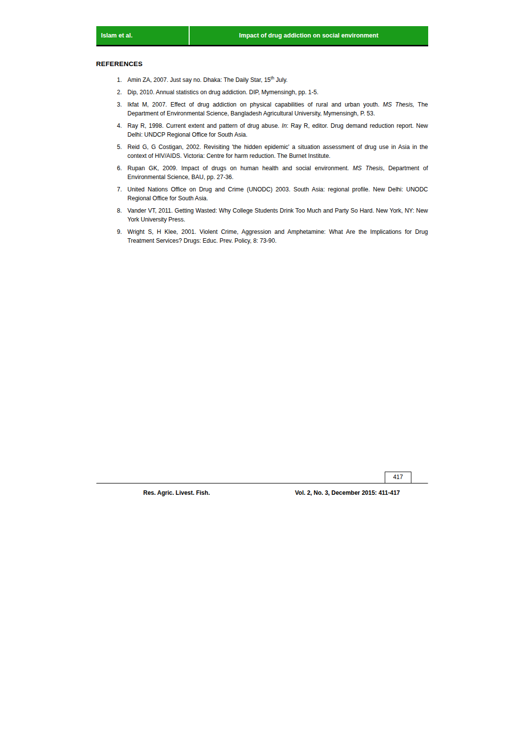Islam et al.
Impact of drug addiction on social environment
REFERENCES
Amin ZA, 2007. Just say no. Dhaka: The Daily Star, 15th July.
Dip, 2010. Annual statistics on drug addiction. DIP, Mymensingh, pp. 1-5.
Ikfat M, 2007. Effect of drug addiction on physical capabilities of rural and urban youth. MS Thesis, The Department of Environmental Science, Bangladesh Agricultural University, Mymensingh, P. 53.
Ray R, 1998. Current extent and pattern of drug abuse. In: Ray R, editor. Drug demand reduction report. New Delhi: UNDCP Regional Office for South Asia.
Reid G, G Costigan, 2002. Revisiting 'the hidden epidemic' a situation assessment of drug use in Asia in the context of HIV/AIDS. Victoria: Centre for harm reduction. The Burnet Institute.
Rupan GK, 2009. Impact of drugs on human health and social environment. MS Thesis, Department of Environmental Science, BAU, pp. 27-36.
United Nations Office on Drug and Crime (UNODC) 2003. South Asia: regional profile. New Delhi: UNODC Regional Office for South Asia.
Vander VT, 2011. Getting Wasted: Why College Students Drink Too Much and Party So Hard. New York, NY: New York University Press.
Wright S, H Klee, 2001. Violent Crime, Aggression and Amphetamine: What Are the Implications for Drug Treatment Services? Drugs: Educ. Prev. Policy, 8: 73-90.
417
Res. Agric. Livest. Fish.
Vol. 2, No. 3, December 2015: 411-417